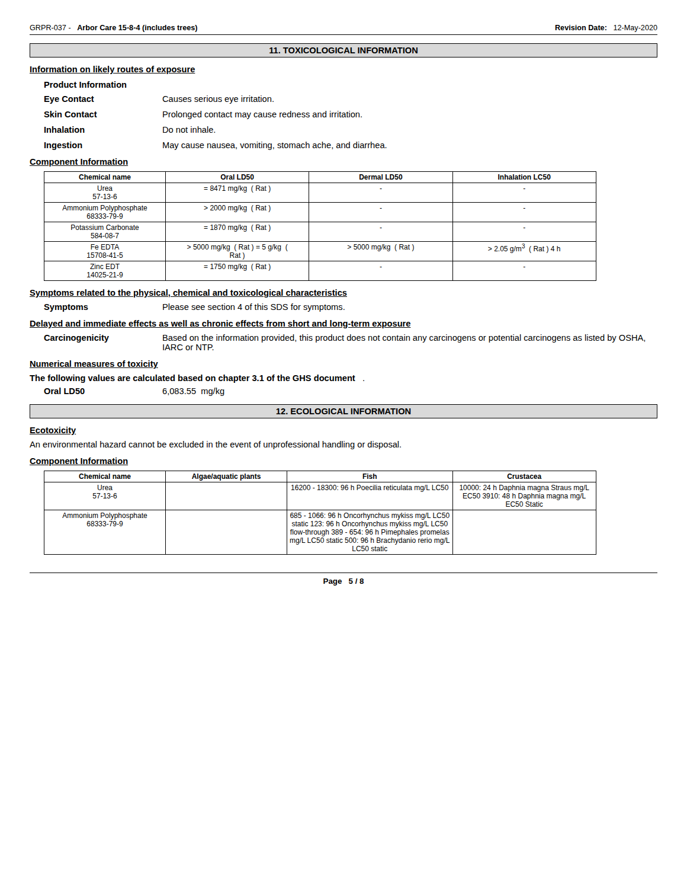GRPR-037 - Arbor Care 15-8-4 (includes trees)
Revision Date: 12-May-2020
11. TOXICOLOGICAL INFORMATION
Information on likely routes of exposure
Product Information
Eye Contact
Causes serious eye irritation.
Skin Contact
Prolonged contact may cause redness and irritation.
Inhalation
Do not inhale.
Ingestion
May cause nausea, vomiting, stomach ache, and diarrhea.
Component Information
| Chemical name | Oral LD50 | Dermal LD50 | Inhalation LC50 |
| --- | --- | --- | --- |
| Urea 57-13-6 | = 8471 mg/kg ( Rat ) | - | - |
| Ammonium Polyphosphate 68333-79-9 | > 2000 mg/kg ( Rat ) | - | - |
| Potassium Carbonate 584-08-7 | = 1870 mg/kg ( Rat ) | - | - |
| Fe EDTA 15708-41-5 | > 5000 mg/kg ( Rat ) = 5 g/kg ( Rat ) | > 5000 mg/kg ( Rat ) | > 2.05 g/m 3 ( Rat ) 4 h |
| Zinc EDT 14025-21-9 | = 1750 mg/kg ( Rat ) | - | - |
Symptoms related to the physical, chemical and toxicological characteristics
Symptoms
Please see section 4 of this SDS for symptoms.
Delayed and immediate effects as well as chronic effects from short and long-term exposure
Carcinogenicity
Based on the information provided, this product does not contain any carcinogens or potential carcinogens as listed by OSHA, IARC or NTP.
Numerical measures of toxicity
The following values are calculated based on chapter 3.1 of the GHS document .
Oral LD50
6,083.55 mg/kg
12. ECOLOGICAL INFORMATION
Ecotoxicity
An environmental hazard cannot be excluded in the event of unprofessional handling or disposal.
Component Information
| Chemical name | Algae/aquatic plants | Fish | Crustacea |
| --- | --- | --- | --- |
| Urea 57-13-6 | | 16200 - 18300: 96 h Poecilia reticulata mg/L LC50 | 10000: 24 h Daphnia magna Straus mg/L EC50 3910: 48 h Daphnia magna mg/L EC50 Static |
| Ammonium Polyphosphate 68333-79-9 | | 685 - 1066: 96 h Oncorhynchus mykiss mg/L LC50 static 123: 96 h Oncorhynchus mykiss mg/L LC50 flow-through 389 - 654: 96 h Pimephales promelas mg/L LC50 static 500: 96 h Brachydanio rerio mg/L LC50 static | |
Page 5 / 8